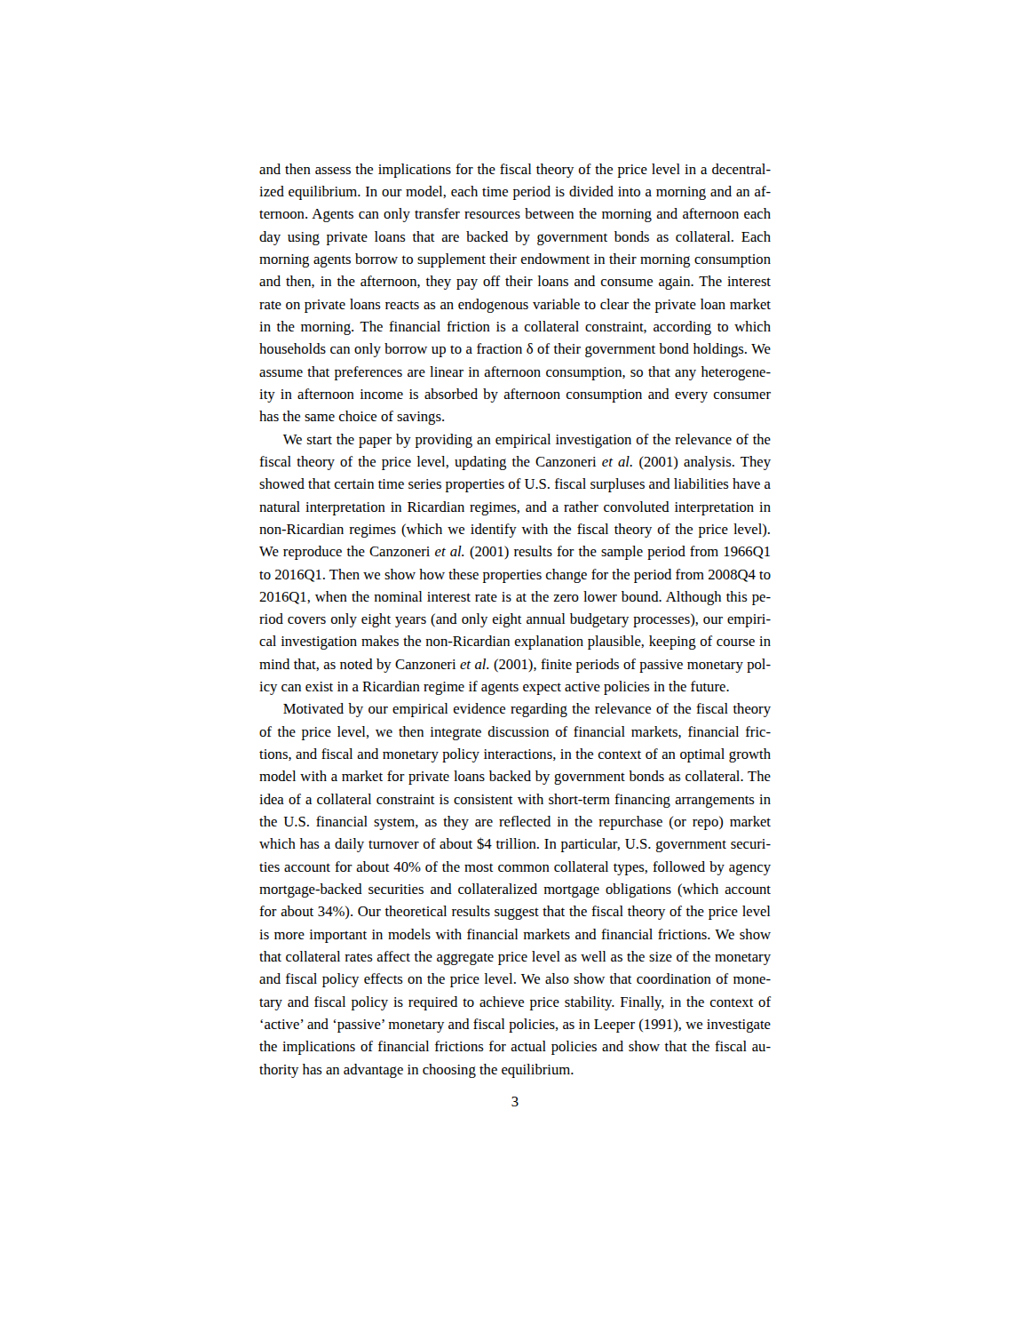and then assess the implications for the fiscal theory of the price level in a decentralized equilibrium. In our model, each time period is divided into a morning and an afternoon. Agents can only transfer resources between the morning and afternoon each day using private loans that are backed by government bonds as collateral. Each morning agents borrow to supplement their endowment in their morning consumption and then, in the afternoon, they pay off their loans and consume again. The interest rate on private loans reacts as an endogenous variable to clear the private loan market in the morning. The financial friction is a collateral constraint, according to which households can only borrow up to a fraction δ of their government bond holdings. We assume that preferences are linear in afternoon consumption, so that any heterogeneity in afternoon income is absorbed by afternoon consumption and every consumer has the same choice of savings.
We start the paper by providing an empirical investigation of the relevance of the fiscal theory of the price level, updating the Canzoneri et al. (2001) analysis. They showed that certain time series properties of U.S. fiscal surpluses and liabilities have a natural interpretation in Ricardian regimes, and a rather convoluted interpretation in non-Ricardian regimes (which we identify with the fiscal theory of the price level). We reproduce the Canzoneri et al. (2001) results for the sample period from 1966Q1 to 2016Q1. Then we show how these properties change for the period from 2008Q4 to 2016Q1, when the nominal interest rate is at the zero lower bound. Although this period covers only eight years (and only eight annual budgetary processes), our empirical investigation makes the non-Ricardian explanation plausible, keeping of course in mind that, as noted by Canzoneri et al. (2001), finite periods of passive monetary policy can exist in a Ricardian regime if agents expect active policies in the future.
Motivated by our empirical evidence regarding the relevance of the fiscal theory of the price level, we then integrate discussion of financial markets, financial frictions, and fiscal and monetary policy interactions, in the context of an optimal growth model with a market for private loans backed by government bonds as collateral. The idea of a collateral constraint is consistent with short-term financing arrangements in the U.S. financial system, as they are reflected in the repurchase (or repo) market which has a daily turnover of about $4 trillion. In particular, U.S. government securities account for about 40% of the most common collateral types, followed by agency mortgage-backed securities and collateralized mortgage obligations (which account for about 34%). Our theoretical results suggest that the fiscal theory of the price level is more important in models with financial markets and financial frictions. We show that collateral rates affect the aggregate price level as well as the size of the monetary and fiscal policy effects on the price level. We also show that coordination of monetary and fiscal policy is required to achieve price stability. Finally, in the context of ‘active’ and ‘passive’ monetary and fiscal policies, as in Leeper (1991), we investigate the implications of financial frictions for actual policies and show that the fiscal authority has an advantage in choosing the equilibrium.
3